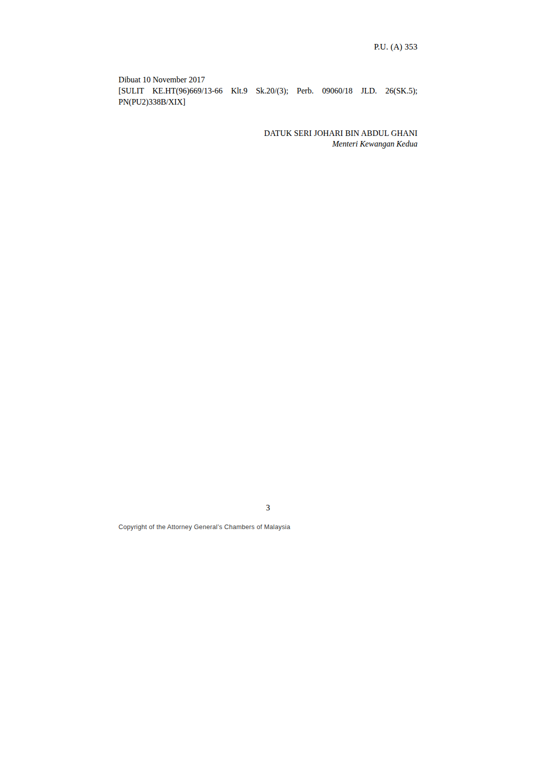P.U. (A) 353
Dibuat 10 November 2017
[SULIT KE.HT(96)669/13-66 Klt.9 Sk.20/(3); Perb. 09060/18 JLD. 26(SK.5); PN(PU2)338B/XIX]
DATUK SERI JOHARI BIN ABDUL GHANI Menteri Kewangan Kedua
3
Copyright of the Attorney General’s Chambers of Malaysia